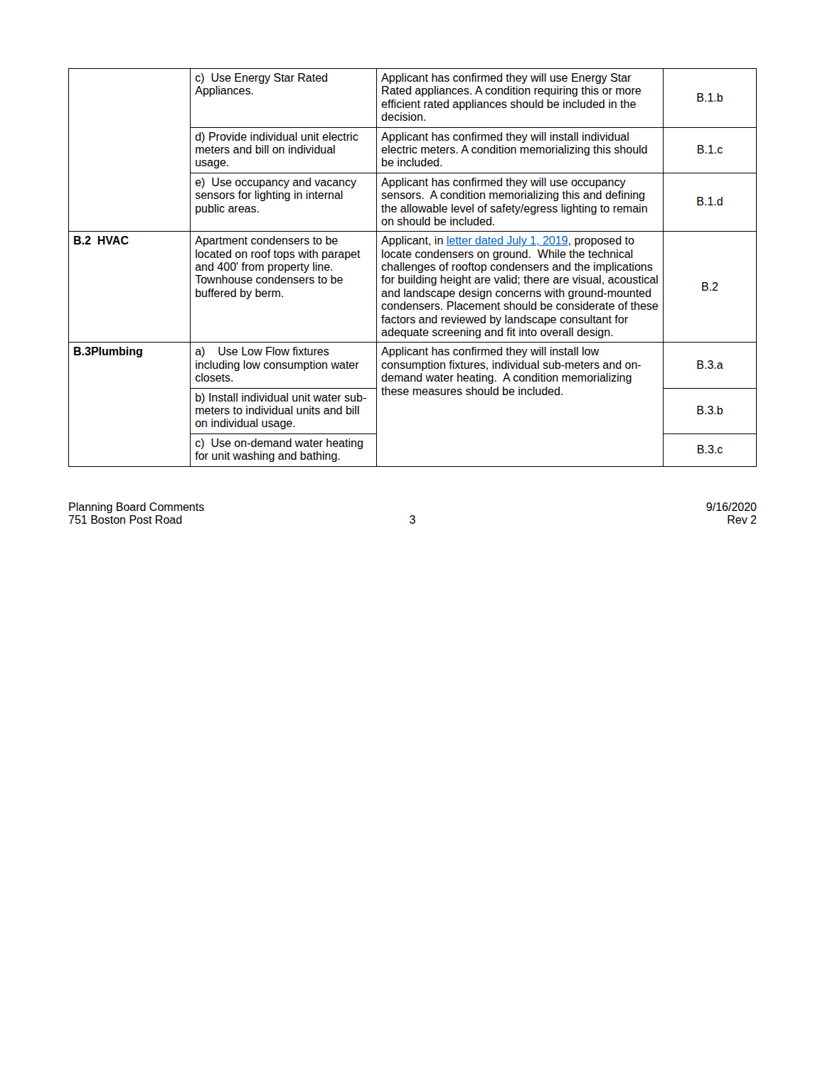| | c) Use Energy Star Rated Appliances. | Applicant has confirmed they will use Energy Star Rated appliances. A condition requiring this or more efficient rated appliances should be included in the decision. | B.1.b |
| d) Provide individual unit electric meters and bill on individual usage. | Applicant has confirmed they will install individual electric meters. A condition memorializing this should be included. | B.1.c |
| e) Use occupancy and vacancy sensors for lighting in internal public areas. | Applicant has confirmed they will use occupancy sensors. A condition memorializing this and defining the allowable level of safety/egress lighting to remain on should be included. | B.1.d |
| B.2 HVAC | Apartment condensers to be located on roof tops with parapet and 400' from property line. Townhouse condensers to be buffered by berm. | Applicant, in letter dated July 1, 2019 , proposed to locate condensers on ground. While the technical challenges of rooftop condensers and the implications for building height are valid; there are visual, acoustical and landscape design concerns with ground-mounted condensers. Placement should be considerate of these factors and reviewed by landscape consultant for adequate screening and fit into overall design. | B.2 |
| B.3Plumbing | a) Use Low Flow fixtures including low consumption water closets. | Applicant has confirmed they will install low consumption fixtures, individual sub-meters and on-demand water heating. A condition memorializing these measures should be included. | B.3.a |
| b) Install individual unit water sub-meters to individual units and bill on individual usage. | B.3.b |
| c) Use on-demand water heating for unit washing and bathing. | B.3.c |
| Planning Board Comments | | 9/16/2020 |
| 751 Boston Post Road | 3 | Rev 2 |